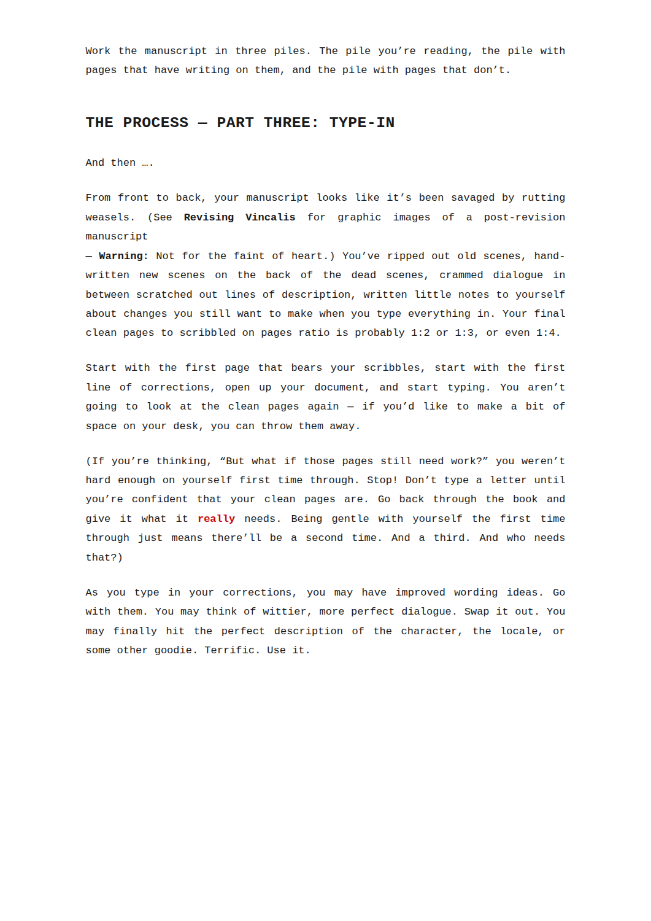Work the manuscript in three piles. The pile you’re reading, the pile with pages that have writing on them, and the pile with pages that don’t.
THE PROCESS — PART THREE: TYPE-IN
And then ….
From front to back, your manuscript looks like it’s been savaged by rutting weasels. (See Revising Vincalis for graphic images of a post-revision manuscript
— Warning: Not for the faint of heart.) You’ve ripped out old scenes, hand-written new scenes on the back of the dead scenes, crammed dialogue in between scratched out lines of description, written little notes to yourself about changes you still want to make when you type everything in. Your final clean pages to scribbled on pages ratio is probably 1:2 or 1:3, or even 1:4.
Start with the first page that bears your scribbles, start with the first line of corrections, open up your document, and start typing. You aren’t going to look at the clean pages again — if you’d like to make a bit of space on your desk, you can throw them away.
(If you’re thinking, “But what if those pages still need work?” you weren’t hard enough on yourself first time through. Stop! Don’t type a letter until you’re confident that your clean pages are. Go back through the book and give it what it really needs. Being gentle with yourself the first time through just means there’ll be a second time. And a third. And who needs that?)
As you type in your corrections, you may have improved wording ideas. Go with them. You may think of wittier, more perfect dialogue. Swap it out. You may finally hit the perfect description of the character, the locale, or some other goodie. Terrific. Use it.